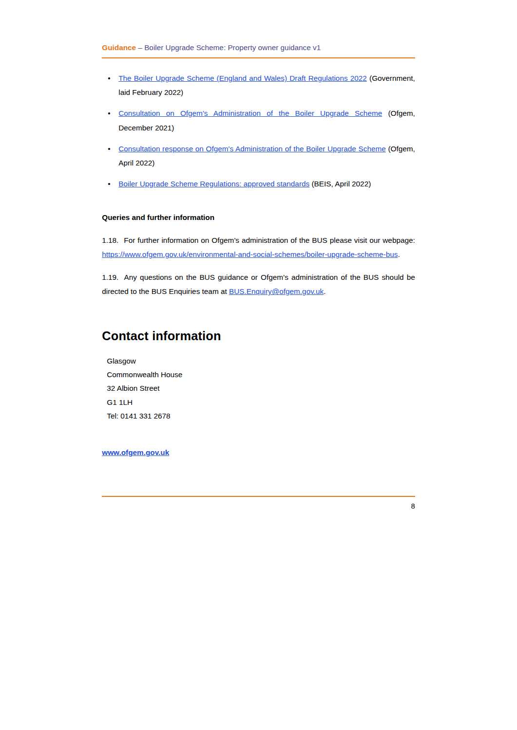Guidance – Boiler Upgrade Scheme: Property owner guidance v1
The Boiler Upgrade Scheme (England and Wales) Draft Regulations 2022 (Government, laid February 2022)
Consultation on Ofgem's Administration of the Boiler Upgrade Scheme (Ofgem, December 2021)
Consultation response on Ofgem's Administration of the Boiler Upgrade Scheme (Ofgem, April 2022)
Boiler Upgrade Scheme Regulations: approved standards (BEIS, April 2022)
Queries and further information
1.18. For further information on Ofgem’s administration of the BUS please visit our webpage: https://www.ofgem.gov.uk/environmental-and-social-schemes/boiler-upgrade-scheme-bus.
1.19. Any questions on the BUS guidance or Ofgem’s administration of the BUS should be directed to the BUS Enquiries team at BUS.Enquiry@ofgem.gov.uk.
Contact information
Glasgow
Commonwealth House
32 Albion Street
G1 1LH
Tel: 0141 331 2678
www.ofgem.gov.uk
8